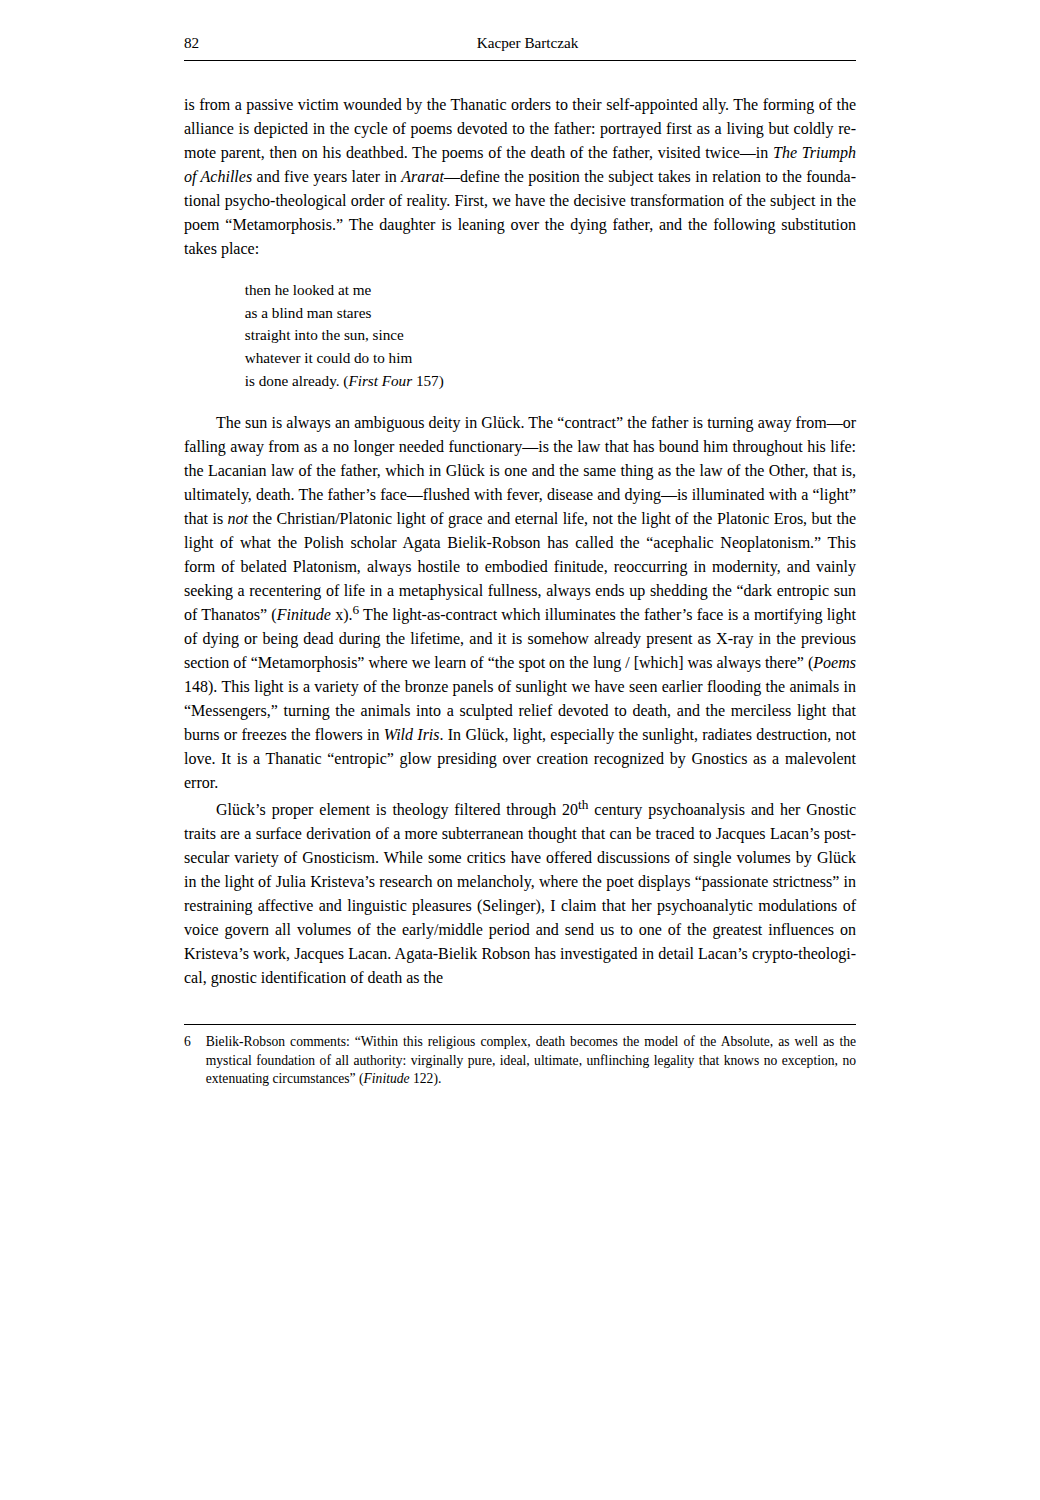82 Kacper Bartczak
is from a passive victim wounded by the Thanatic orders to their self-appointed ally. The forming of the alliance is depicted in the cycle of poems devoted to the father: portrayed first as a living but coldly remote parent, then on his deathbed. The poems of the death of the father, visited twice—in The Triumph of Achilles and five years later in Ararat—define the position the subject takes in relation to the foundational psycho-theological order of reality. First, we have the decisive transformation of the subject in the poem “Metamorphosis.” The daughter is leaning over the dying father, and the following substitution takes place:
then he looked at me
as a blind man stares
straight into the sun, since
whatever it could do to him
is done already. (First Four 157)
The sun is always an ambiguous deity in Glück. The “contract” the father is turning away from—or falling away from as a no longer needed functionary—is the law that has bound him throughout his life: the Lacanian law of the father, which in Glück is one and the same thing as the law of the Other, that is, ultimately, death. The father’s face—flushed with fever, disease and dying—is illuminated with a “light” that is not the Christian/Platonic light of grace and eternal life, not the light of the Platonic Eros, but the light of what the Polish scholar Agata Bielik-Robson has called the “acephalic Neoplatonism.” This form of belated Platonism, always hostile to embodied finitude, reoccurring in modernity, and vainly seeking a recentering of life in a metaphysical fullness, always ends up shedding the “dark entropic sun of Thanatos” (Finitude x).6 The light-as-contract which illuminates the father’s face is a mortifying light of dying or being dead during the lifetime, and it is somehow already present as X-ray in the previous section of “Metamorphosis” where we learn of “the spot on the lung / [which] was always there” (Poems 148). This light is a variety of the bronze panels of sunlight we have seen earlier flooding the animals in “Messengers,” turning the animals into a sculpted relief devoted to death, and the merciless light that burns or freezes the flowers in Wild Iris. In Glück, light, especially the sunlight, radiates destruction, not love. It is a Thanatic “entropic” glow presiding over creation recognized by Gnostics as a malevolent error.
Glück’s proper element is theology filtered through 20th century psychoanalysis and her Gnostic traits are a surface derivation of a more subterranean thought that can be traced to Jacques Lacan’s post-secular variety of Gnosticism. While some critics have offered discussions of single volumes by Glück in the light of Julia Kristeva’s research on melancholy, where the poet displays “passionate strictness” in restraining affective and linguistic pleasures (Selinger), I claim that her psychoanalytic modulations of voice govern all volumes of the early/middle period and send us to one of the greatest influences on Kristeva’s work, Jacques Lacan. Agata-Bielik Robson has investigated in detail Lacan’s crypto-theological, gnostic identification of death as the
6 Bielik-Robson comments: “Within this religious complex, death becomes the model of the Absolute, as well as the mystical foundation of all authority: virginally pure, ideal, ultimate, unflinching legality that knows no exception, no extenuating circumstances” (Finitude 122).